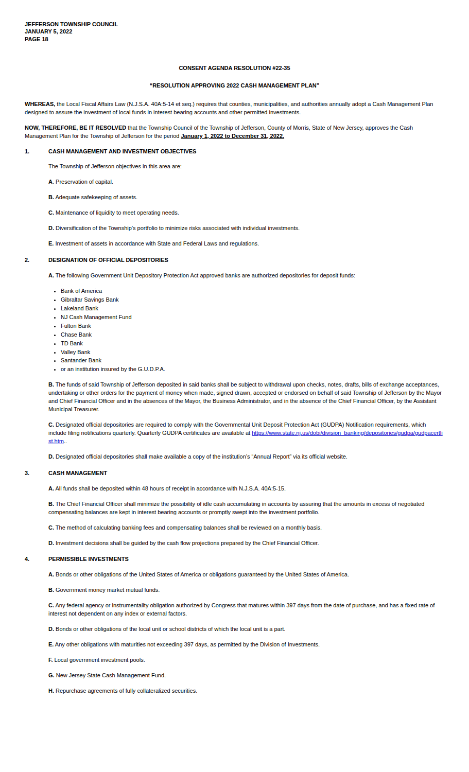JEFFERSON TOWNSHIP COUNCIL
JANUARY 5, 2022
PAGE 18
CONSENT AGENDA RESOLUTION #22-35
“RESOLUTION APPROVING 2022 CASH MANAGEMENT PLAN”
WHEREAS, the Local Fiscal Affairs Law (N.J.S.A. 40A:5-14 et seq.) requires that counties, municipalities, and authorities annually adopt a Cash Management Plan designed to assure the investment of local funds in interest bearing accounts and other permitted investments.
NOW, THEREFORE, BE IT RESOLVED that the Township Council of the Township of Jefferson, County of Morris, State of New Jersey, approves the Cash Management Plan for the Township of Jefferson for the period January 1, 2022 to December 31, 2022.
1. CASH MANAGEMENT AND INVESTMENT OBJECTIVES
The Township of Jefferson objectives in this area are:
A. Preservation of capital.
B. Adequate safekeeping of assets.
C. Maintenance of liquidity to meet operating needs.
D. Diversification of the Township’s portfolio to minimize risks associated with individual investments.
E. Investment of assets in accordance with State and Federal Laws and regulations.
2. DESIGNATION OF OFFICIAL DEPOSITORIES
A. The following Government Unit Depository Protection Act approved banks are authorized depositories for deposit funds:
Bank of America
Gibraltar Savings Bank
Lakeland Bank
NJ Cash Management Fund
Fulton Bank
Chase Bank
TD Bank
Valley Bank
Santander Bank
or an institution insured by the G.U.D.P.A.
B. The funds of said Township of Jefferson deposited in said banks shall be subject to withdrawal upon checks, notes, drafts, bills of exchange acceptances, undertaking or other orders for the payment of money when made, signed drawn, accepted or endorsed on behalf of said Township of Jefferson by the Mayor and Chief Financial Officer and in the absences of the Mayor, the Business Administrator, and in the absence of the Chief Financial Officer, by the Assistant Municipal Treasurer.
C. Designated official depositories are required to comply with the Governmental Unit Deposit Protection Act (GUDPA) Notification requirements, which include filing notifications quarterly. Quarterly GUDPA certificates are available at https://www.state.nj.us/dobi/division_banking/depositories/gudpa/gudpacertlist.htm..
D. Designated official depositories shall make available a copy of the institution’s “Annual Report” via its official website.
3. CASH MANAGEMENT
A. All funds shall be deposited within 48 hours of receipt in accordance with N.J.S.A. 40A:5-15.
B. The Chief Financial Officer shall minimize the possibility of idle cash accumulating in accounts by assuring that the amounts in excess of negotiated compensating balances are kept in interest bearing accounts or promptly swept into the investment portfolio.
C. The method of calculating banking fees and compensating balances shall be reviewed on a monthly basis.
D. Investment decisions shall be guided by the cash flow projections prepared by the Chief Financial Officer.
4. PERMISSIBLE INVESTMENTS
A. Bonds or other obligations of the United States of America or obligations guaranteed by the United States of America.
B. Government money market mutual funds.
C. Any federal agency or instrumentality obligation authorized by Congress that matures within 397 days from the date of purchase, and has a fixed rate of interest not dependent on any index or external factors.
D. Bonds or other obligations of the local unit or school districts of which the local unit is a part.
E. Any other obligations with maturities not exceeding 397 days, as permitted by the Division of Investments.
F. Local government investment pools.
G. New Jersey State Cash Management Fund.
H. Repurchase agreements of fully collateralized securities.